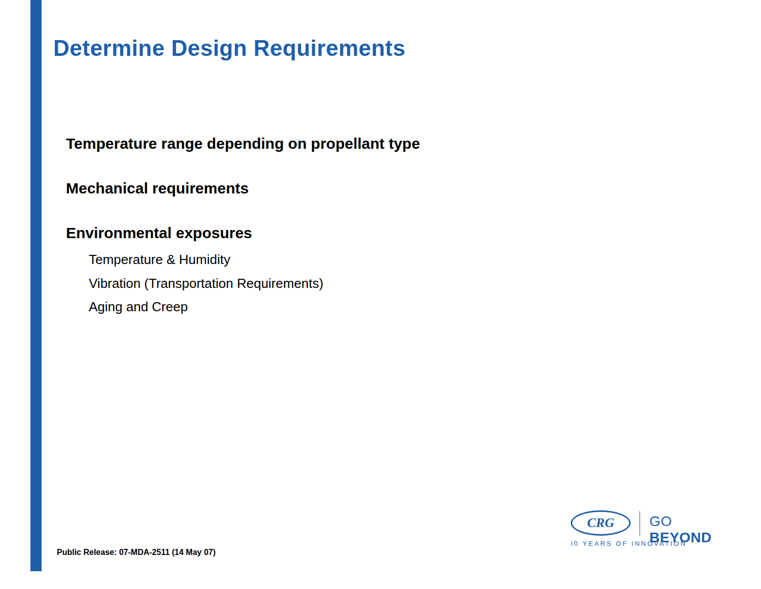Determine Design Requirements
Temperature range depending on propellant type
Mechanical requirements
Environmental exposures
Temperature & Humidity
Vibration (Transportation Requirements)
Aging and Creep
Public Release: 07-MDA-2511 (14 May 07)
CRG
GO BEYOND
I0 YEARS OF INNOVATION